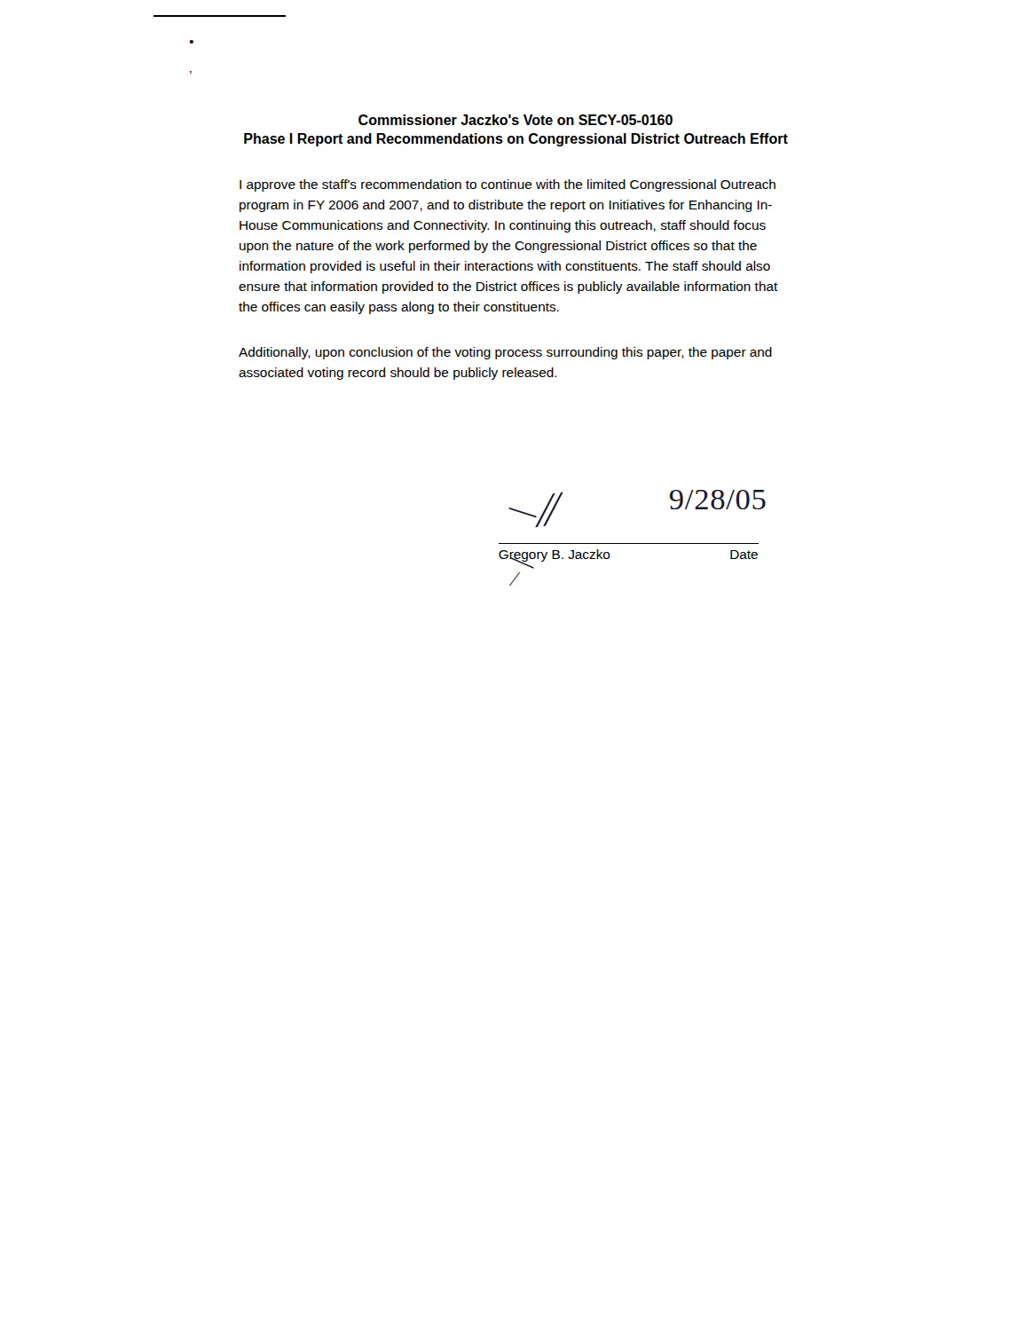•
ʼ
Commissioner Jaczko's Vote on SECY-05-0160
Phase I Report and Recommendations on Congressional District Outreach Effort
I approve the staff's recommendation to continue with the limited Congressional Outreach program in FY 2006 and 2007, and to distribute the report on Initiatives for Enhancing In-House Communications and Connectivity. In continuing this outreach, staff should focus upon the nature of the work performed by the Congressional District offices so that the information provided is useful in their interactions with constituents. The staff should also ensure that information provided to the District offices is publicly available information that the offices can easily pass along to their constituents.
Additionally, upon conclusion of the voting process surrounding this paper, the paper and associated voting record should be publicly released.
⁄⁄ ⁄ 9/28/05
Gregory B. Jaczko Date
⁄ ⁄